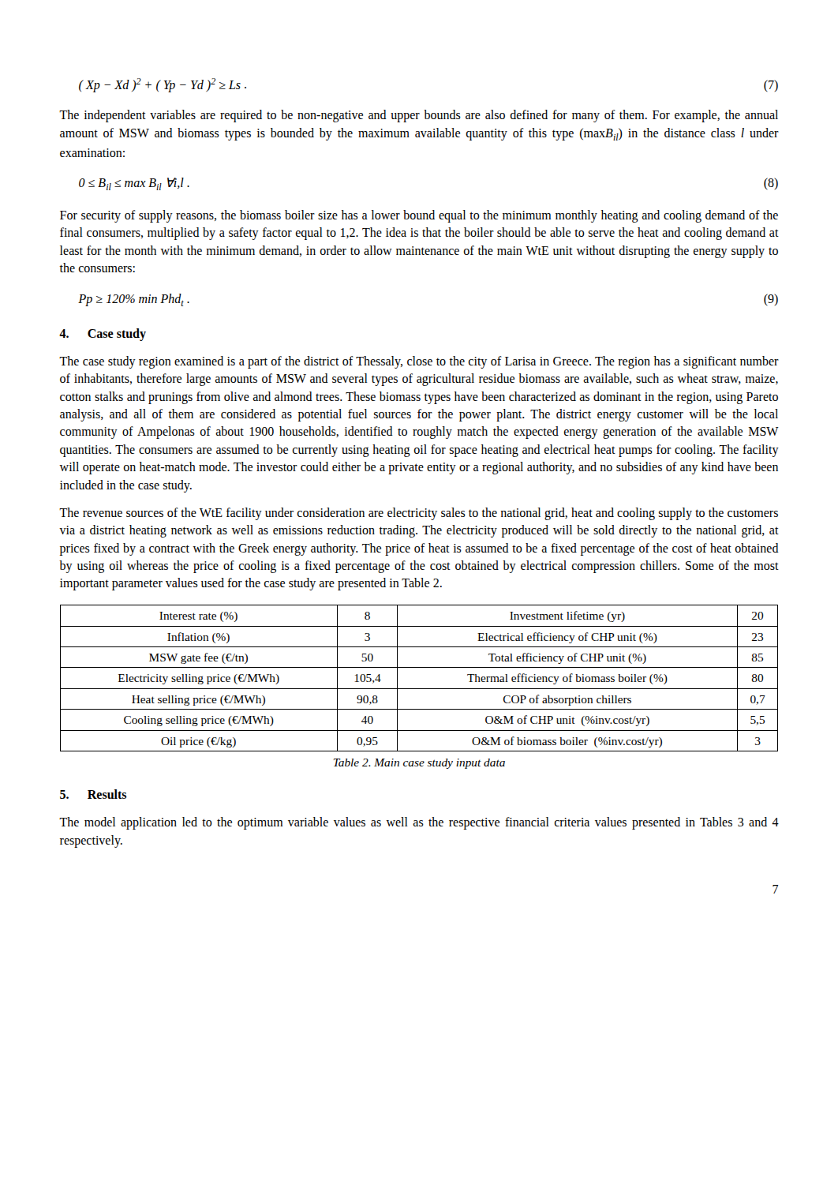( Xp − Xd )2 + ( Yp − Yd )2 ≥ Ls .
(7)
The independent variables are required to be non-negative and upper bounds are also defined for many of them. For example, the annual amount of MSW and biomass types is bounded by the maximum available quantity of this type (maxBil) in the distance class l under examination:
0 ≤ Bil ≤ max Bil ∀i,l .
(8)
For security of supply reasons, the biomass boiler size has a lower bound equal to the minimum monthly heating and cooling demand of the final consumers, multiplied by a safety factor equal to 1,2. The idea is that the boiler should be able to serve the heat and cooling demand at least for the month with the minimum demand, in order to allow maintenance of the main WtE unit without disrupting the energy supply to the consumers:
Pp ≥ 120% min Phdt .
(9)
4. Case study
The case study region examined is a part of the district of Thessaly, close to the city of Larisa in Greece. The region has a significant number of inhabitants, therefore large amounts of MSW and several types of agricultural residue biomass are available, such as wheat straw, maize, cotton stalks and prunings from olive and almond trees. These biomass types have been characterized as dominant in the region, using Pareto analysis, and all of them are considered as potential fuel sources for the power plant. The district energy customer will be the local community of Ampelonas of about 1900 households, identified to roughly match the expected energy generation of the available MSW quantities. The consumers are assumed to be currently using heating oil for space heating and electrical heat pumps for cooling. The facility will operate on heat-match mode. The investor could either be a private entity or a regional authority, and no subsidies of any kind have been included in the case study.
The revenue sources of the WtE facility under consideration are electricity sales to the national grid, heat and cooling supply to the customers via a district heating network as well as emissions reduction trading. The electricity produced will be sold directly to the national grid, at prices fixed by a contract with the Greek energy authority. The price of heat is assumed to be a fixed percentage of the cost of heat obtained by using oil whereas the price of cooling is a fixed percentage of the cost obtained by electrical compression chillers. Some of the most important parameter values used for the case study are presented in Table 2.
| Interest rate (%) | 8 | Investment lifetime (yr) | 20 |
| Inflation (%) | 3 | Electrical efficiency of CHP unit (%) | 23 |
| MSW gate fee (€/tn) | 50 | Total efficiency of CHP unit (%) | 85 |
| Electricity selling price (€/MWh) | 105,4 | Thermal efficiency of biomass boiler (%) | 80 |
| Heat selling price (€/MWh) | 90,8 | COP of absorption chillers | 0,7 |
| Cooling selling price (€/MWh) | 40 | O&M of CHP unit (%inv.cost/yr) | 5,5 |
| Oil price (€/kg) | 0,95 | O&M of biomass boiler (%inv.cost/yr) | 3 |
Table 2. Main case study input data
5. Results
The model application led to the optimum variable values as well as the respective financial criteria values presented in Tables 3 and 4 respectively.
7